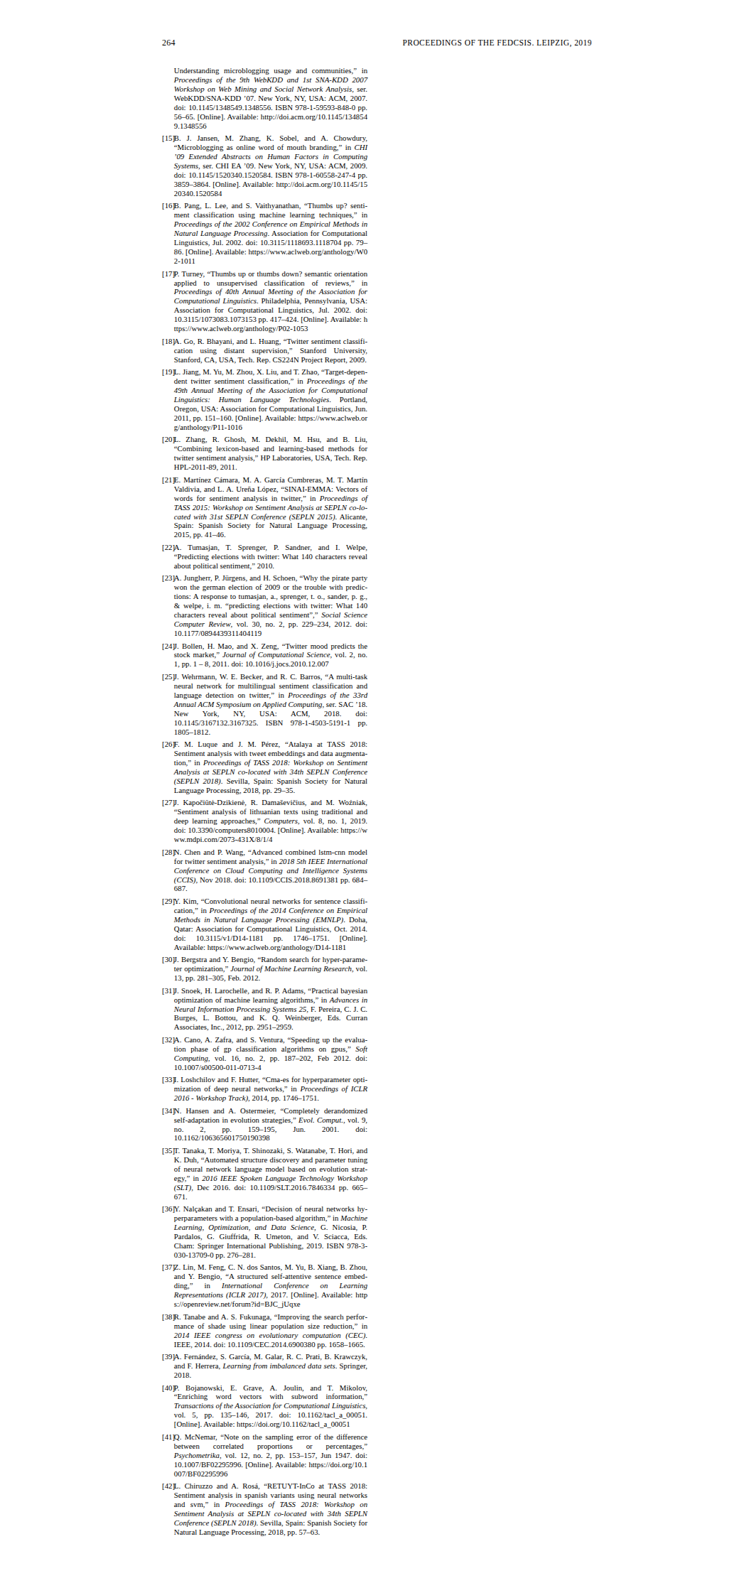264 Proceedings of the FedCSIS. Leipzig, 2019
Understanding microblogging usage and communities,” in Proceedings of the 9th WebKDD and 1st SNA-KDD 2007 Workshop on Web Mining and Social Network Analysis, ser. WebKDD/SNA-KDD ’07. New York, NY, USA: ACM, 2007. doi: 10.1145/1348549.1348556. ISBN 978-1-59593-848-0 pp. 56–65. [Online]. Available: http://doi.acm.org/10.1145/1348549.1348556
[15] B. J. Jansen, M. Zhang, K. Sobel, and A. Chowdury, “Microblogging as online word of mouth branding,” in CHI ’09 Extended Abstracts on Human Factors in Computing Systems, ser. CHI EA ’09. New York, NY, USA: ACM, 2009. doi: 10.1145/1520340.1520584. ISBN 978-1-60558-247-4 pp. 3859–3864. [Online]. Available: http://doi.acm.org/10.1145/1520340.1520584
[16] B. Pang, L. Lee, and S. Vaithyanathan, “Thumbs up? sentiment classification using machine learning techniques,” in Proceedings of the 2002 Conference on Empirical Methods in Natural Language Processing. Association for Computational Linguistics, Jul. 2002. doi: 10.3115/1118693.1118704 pp. 79–86. [Online]. Available: https://www.aclweb.org/anthology/W02-1011
[17] P. Turney, “Thumbs up or thumbs down? semantic orientation applied to unsupervised classification of reviews,” in Proceedings of 40th Annual Meeting of the Association for Computational Linguistics. Philadelphia, Pennsylvania, USA: Association for Computational Linguistics, Jul. 2002. doi: 10.3115/1073083.1073153 pp. 417–424. [Online]. Available: https://www.aclweb.org/anthology/P02-1053
[18] A. Go, R. Bhayani, and L. Huang, “Twitter sentiment classification using distant supervision,” Stanford University, Stanford, CA, USA, Tech. Rep. CS224N Project Report, 2009.
[19] L. Jiang, M. Yu, M. Zhou, X. Liu, and T. Zhao, “Target-dependent twitter sentiment classification,” in Proceedings of the 49th Annual Meeting of the Association for Computational Linguistics: Human Language Technologies. Portland, Oregon, USA: Association for Computational Linguistics, Jun. 2011, pp. 151–160. [Online]. Available: https://www.aclweb.org/anthology/P11-1016
[20] L. Zhang, R. Ghosh, M. Dekhil, M. Hsu, and B. Liu, “Combining lexicon-based and learning-based methods for twitter sentiment analysis,” HP Laboratories, USA, Tech. Rep. HPL-2011-89, 2011.
[21] E. Martínez Cámara, M. A. García Cumbreras, M. T. Martín Valdivia, and L. A. Ureña López, “SINAI-EMMA: Vectors of words for sentiment analysis in twitter,” in Proceedings of TASS 2015: Workshop on Sentiment Analysis at SEPLN co-located with 31st SEPLN Conference (SEPLN 2015). Alicante, Spain: Spanish Society for Natural Language Processing, 2015, pp. 41–46.
[22] A. Tumasjan, T. Sprenger, P. Sandner, and I. Welpe, “Predicting elections with twitter: What 140 characters reveal about political sentiment,” 2010.
[23] A. Jungherr, P. Jürgens, and H. Schoen, “Why the pirate party won the german election of 2009 or the trouble with predictions: A response to tumasjan, a., sprenger, t. o., sander, p. g., & welpe, i. m. “predicting elections with twitter: What 140 characters reveal about political sentiment”,” Social Science Computer Review, vol. 30, no. 2, pp. 229–234, 2012. doi: 10.1177/0894439311404119
[24] J. Bollen, H. Mao, and X. Zeng, “Twitter mood predicts the stock market,” Journal of Computational Science, vol. 2, no. 1, pp. 1 – 8, 2011. doi: 10.1016/j.jocs.2010.12.007
[25] J. Wehrmann, W. E. Becker, and R. C. Barros, “A multi-task neural network for multilingual sentiment classification and language detection on twitter,” in Proceedings of the 33rd Annual ACM Symposium on Applied Computing, ser. SAC ’18. New York, NY, USA: ACM, 2018. doi: 10.1145/3167132.3167325. ISBN 978-1-4503-5191-1 pp. 1805–1812.
[26] F. M. Luque and J. M. Pérez, “Atalaya at TASS 2018: Sentiment analysis with tweet embeddings and data augmentation,” in Proceedings of TASS 2018: Workshop on Sentiment Analysis at SEPLN co-located with 34th SEPLN Conference (SEPLN 2018). Sevilla, Spain: Spanish Society for Natural Language Processing, 2018, pp. 29–35.
[27] J. Kapočiūtė-Dzikienė, R. Damaševičius, and M. Woźniak, “Sentiment analysis of lithuanian texts using traditional and deep learning approaches,” Computers, vol. 8, no. 1, 2019. doi: 10.3390/computers8010004. [Online]. Available: https://www.mdpi.com/2073-431X/8/1/4
[28] N. Chen and P. Wang, “Advanced combined lstm-cnn model for twitter sentiment analysis,” in 2018 5th IEEE International Conference on Cloud Computing and Intelligence Systems (CCIS), Nov 2018. doi: 10.1109/CCIS.2018.8691381 pp. 684–687.
[29] Y. Kim, “Convolutional neural networks for sentence classification,” in Proceedings of the 2014 Conference on Empirical Methods in Natural Language Processing (EMNLP). Doha, Qatar: Association for Computational Linguistics, Oct. 2014. doi: 10.3115/v1/D14-1181 pp. 1746–1751. [Online]. Available: https://www.aclweb.org/anthology/D14-1181
[30] J. Bergstra and Y. Bengio, “Random search for hyper-parameter optimization,” Journal of Machine Learning Research, vol. 13, pp. 281–305, Feb. 2012.
[31] J. Snoek, H. Larochelle, and R. P. Adams, “Practical bayesian optimization of machine learning algorithms,” in Advances in Neural Information Processing Systems 25, F. Pereira, C. J. C. Burges, L. Bottou, and K. Q. Weinberger, Eds. Curran Associates, Inc., 2012, pp. 2951–2959.
[32] A. Cano, A. Zafra, and S. Ventura, “Speeding up the evaluation phase of gp classification algorithms on gpus,” Soft Computing, vol. 16, no. 2, pp. 187–202, Feb 2012. doi: 10.1007/s00500-011-0713-4
[33] I. Loshchilov and F. Hutter, “Cma-es for hyperparameter optimization of deep neural networks,” in Proceedings of ICLR 2016 - Workshop Track), 2014, pp. 1746–1751.
[34] N. Hansen and A. Ostermeier, “Completely derandomized self-adaptation in evolution strategies,” Evol. Comput., vol. 9, no. 2, pp. 159–195, Jun. 2001. doi: 10.1162/106365601750190398
[35] T. Tanaka, T. Moriya, T. Shinozaki, S. Watanabe, T. Hori, and K. Duh, “Automated structure discovery and parameter tuning of neural network language model based on evolution strategy,” in 2016 IEEE Spoken Language Technology Workshop (SLT), Dec 2016. doi: 10.1109/SLT.2016.7846334 pp. 665–671.
[36] Y. Nalçakan and T. Ensari, “Decision of neural networks hyperparameters with a population-based algorithm,” in Machine Learning, Optimization, and Data Science, G. Nicosia, P. Pardalos, G. Giuffrida, R. Umeton, and V. Sciacca, Eds. Cham: Springer International Publishing, 2019. ISBN 978-3-030-13709-0 pp. 276–281.
[37] Z. Lin, M. Feng, C. N. dos Santos, M. Yu, B. Xiang, B. Zhou, and Y. Bengio, “A structured self-attentive sentence embedding,” in International Conference on Learning Representations (ICLR 2017), 2017. [Online]. Available: https://openreview.net/forum?id=BJC_jUqxe
[38] R. Tanabe and A. S. Fukunaga, “Improving the search performance of shade using linear population size reduction,” in 2014 IEEE congress on evolutionary computation (CEC). IEEE, 2014. doi: 10.1109/CEC.2014.6900380 pp. 1658–1665.
[39] A. Fernández, S. García, M. Galar, R. C. Prati, B. Krawczyk, and F. Herrera, Learning from imbalanced data sets. Springer, 2018.
[40] P. Bojanowski, E. Grave, A. Joulin, and T. Mikolov, “Enriching word vectors with subword information,” Transactions of the Association for Computational Linguistics, vol. 5, pp. 135–146, 2017. doi: 10.1162/tacl_a_00051. [Online]. Available: https://doi.org/10.1162/tacl_a_00051
[41] Q. McNemar, “Note on the sampling error of the difference between correlated proportions or percentages,” Psychometrika, vol. 12, no. 2, pp. 153–157, Jun 1947. doi: 10.1007/BF02295996. [Online]. Available: https://doi.org/10.1007/BF02295996
[42] L. Chiruzzo and A. Rosá, “RETUYT-InCo at TASS 2018: Sentiment analysis in spanish variants using neural networks and svm,” in Proceedings of TASS 2018: Workshop on Sentiment Analysis at SEPLN co-located with 34th SEPLN Conference (SEPLN 2018). Sevilla, Spain: Spanish Society for Natural Language Processing, 2018, pp. 57–63.